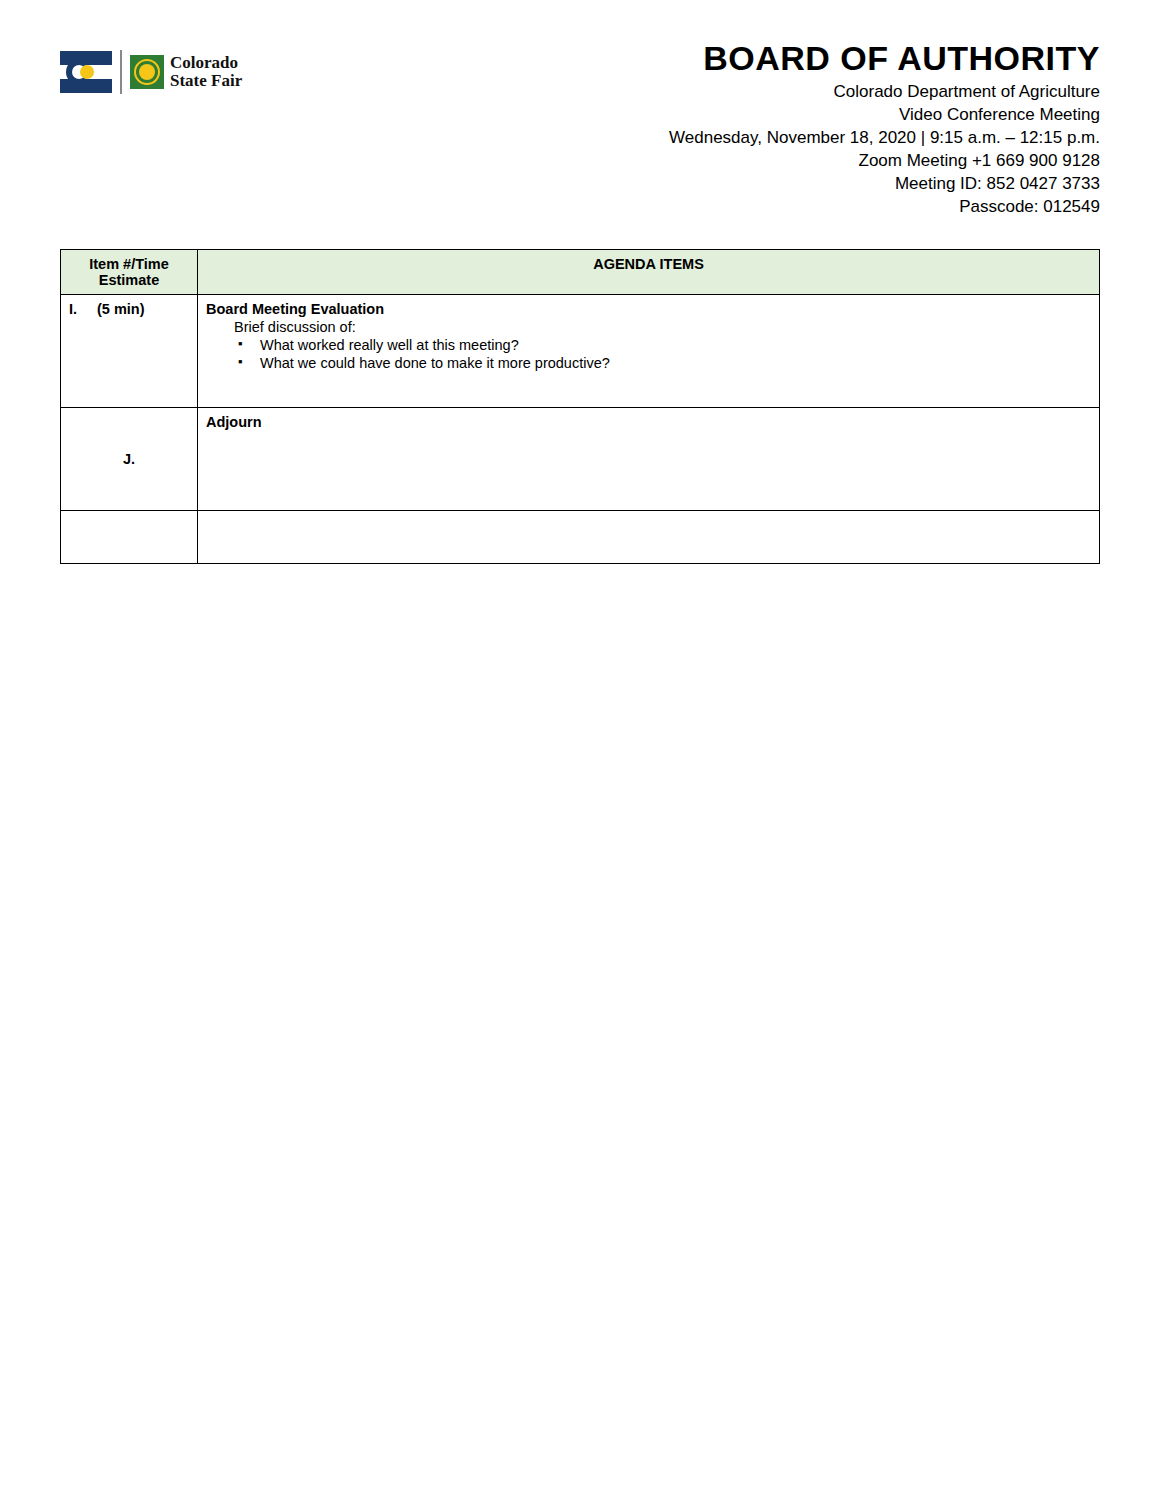Colorado
State Fair
BOARD OF AUTHORITY
Colorado Department of Agriculture
Video Conference Meeting
Wednesday, November 18, 2020 | 9:15 a.m. – 12:15 p.m.
Zoom Meeting +1 669 900 9128
Meeting ID: 852 0427 3733
Passcode: 012549
| Item #/Time Estimate | AGENDA ITEMS |
| --- | --- |
| I. (5 min) | Board Meeting Evaluation Brief discussion of: What worked really well at this meeting? What we could have done to make it more productive? |
| J. | Adjourn |